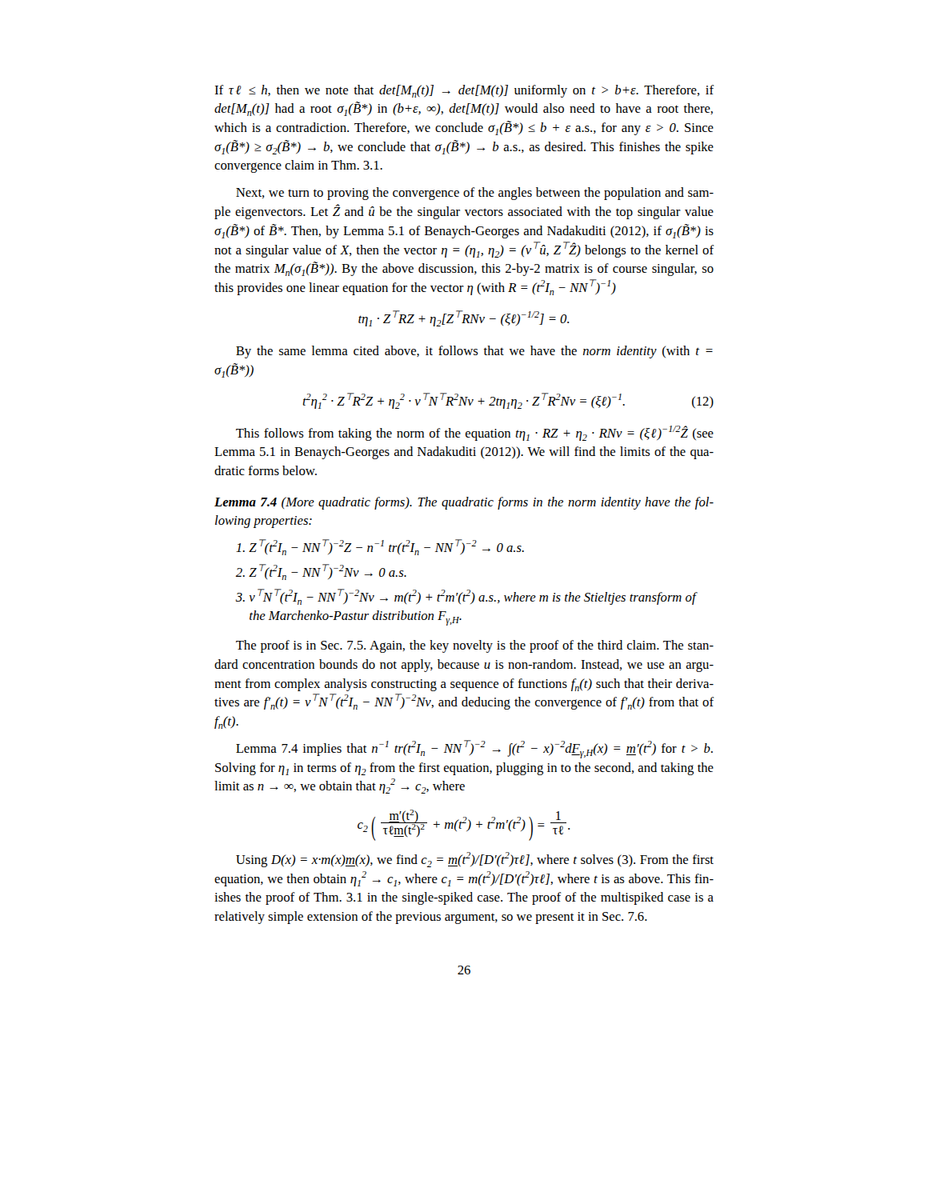If τℓ ≤ h, then we note that det[Mn(t)] → det[M(t)] uniformly on t > b+ε. Therefore, if det[Mn(t)] had a root σ1(B̃*) in (b+ε, ∞), det[M(t)] would also need to have a root there, which is a contradiction. Therefore, we conclude σ1(B̃*) ≤ b + ε a.s., for any ε > 0. Since σ1(B̃*) ≥ σ2(B̃*) → b, we conclude that σ1(B̃*) → b a.s., as desired. This finishes the spike convergence claim in Thm. 3.1.
Next, we turn to proving the convergence of the angles between the population and sample eigenvectors. Let Ẑ and û be the singular vectors associated with the top singular value σ1(B̃*) of B̃*. Then, by Lemma 5.1 of Benaych-Georges and Nadakuditi (2012), if σ1(B̃*) is not a singular value of X, then the vector η = (η1, η2) = (ν⊤û, Z⊤Ẑ) belongs to the kernel of the matrix Mn(σ1(B̃*)). By the above discussion, this 2-by-2 matrix is of course singular, so this provides one linear equation for the vector η (with R = (t2In − NN⊤)−1)
tη1 · Z⊤RZ + η2[Z⊤RNν − (ξℓ)−1/2] = 0.
By the same lemma cited above, it follows that we have the norm identity (with t = σ1(B̃*))
t2η12 · Z⊤R2Z + η22 · ν⊤N⊤R2Nν + 2tη1η2 · Z⊤R2Nν = (ξℓ)−1. (12)
This follows from taking the norm of the equation tη1 · RZ + η2 · RNν = (ξℓ)−1/2Ẑ (see Lemma 5.1 in Benaych-Georges and Nadakuditi (2012)). We will find the limits of the quadratic forms below.
Lemma 7.4 (More quadratic forms). The quadratic forms in the norm identity have the following properties:
Z⊤(t2In − NN⊤)−2Z − n−1 tr(t2In − NN⊤)−2 → 0 a.s.
Z⊤(t2In − NN⊤)−2Nν → 0 a.s.
ν⊤N⊤(t2In − NN⊤)−2Nν → m(t2) + t2m′(t2) a.s., where m is the Stieltjes transform of the Marchenko-Pastur distribution Fγ,H.
The proof is in Sec. 7.5. Again, the key novelty is the proof of the third claim. The standard concentration bounds do not apply, because u is non-random. Instead, we use an argument from complex analysis constructing a sequence of functions fn(t) such that their derivatives are f′n(t) = ν⊤N⊤(t2In − NN⊤)−2Nν, and deducing the convergence of f′n(t) from that of fn(t).
Lemma 7.4 implies that n−1 tr(t2In − NN⊤)−2 → ∫(t2 − x)−2dFγ,H(x) = m′(t2) for t > b. Solving for η1 in terms of η2 from the first equation, plugging in to the second, and taking the limit as n → ∞, we obtain that η22 → c2, where
c2 ( m′(t2) τℓm(t2)2 + m(t2) + t2m′(t2) ) = 1 τℓ.
Using D(x) = x·m(x)m(x), we find c2 = m(t2)/[D′(t2)τℓ], where t solves (3). From the first equation, we then obtain η12 → c1, where c1 = m(t2)/[D′(t2)τℓ], where t is as above. This finishes the proof of Thm. 3.1 in the single-spiked case. The proof of the multispiked case is a relatively simple extension of the previous argument, so we present it in Sec. 7.6.
26